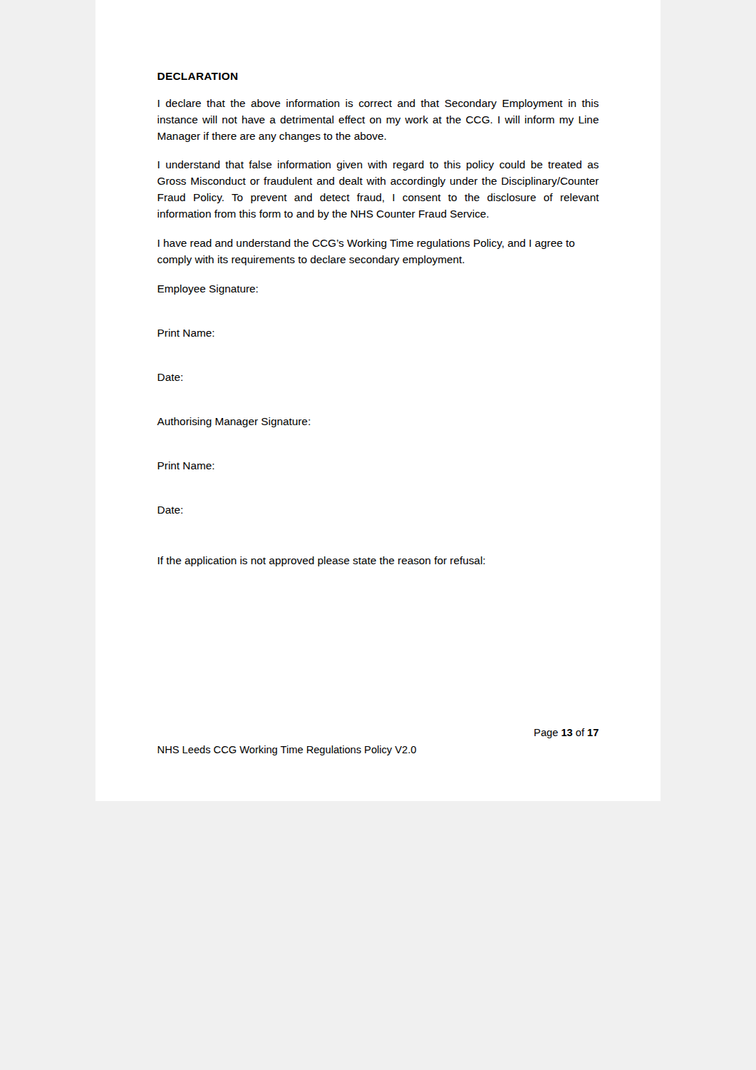DECLARATION
I declare that the above information is correct and that Secondary Employment in this instance will not have a detrimental effect on my work at the CCG. I will inform my Line Manager if there are any changes to the above.
I understand that false information given with regard to this policy could be treated as Gross Misconduct or fraudulent and dealt with accordingly under the Disciplinary/Counter Fraud Policy. To prevent and detect fraud, I consent to the disclosure of relevant information from this form to and by the NHS Counter Fraud Service.
I have read and understand the CCG’s Working Time regulations Policy, and I agree to comply with its requirements to declare secondary employment.
Employee Signature:
Print Name:
Date:
Authorising Manager Signature:
Print Name:
Date:
If the application is not approved please state the reason for refusal:
Page 13 of 17
NHS Leeds CCG Working Time Regulations Policy V2.0